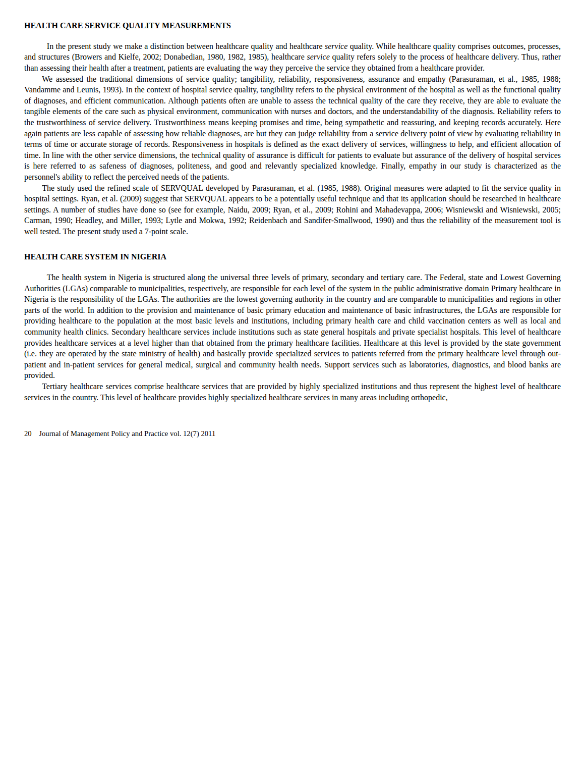Health Care Service Quality Measurements
In the present study we make a distinction between healthcare quality and healthcare service quality. While healthcare quality comprises outcomes, processes, and structures (Browers and Kielfe, 2002; Donabedian, 1980, 1982, 1985), healthcare service quality refers solely to the process of healthcare delivery. Thus, rather than assessing their health after a treatment, patients are evaluating the way they perceive the service they obtained from a healthcare provider.
We assessed the traditional dimensions of service quality; tangibility, reliability, responsiveness, assurance and empathy (Parasuraman, et al., 1985, 1988; Vandamme and Leunis, 1993). In the context of hospital service quality, tangibility refers to the physical environment of the hospital as well as the functional quality of diagnoses, and efficient communication. Although patients often are unable to assess the technical quality of the care they receive, they are able to evaluate the tangible elements of the care such as physical environment, communication with nurses and doctors, and the understandability of the diagnosis. Reliability refers to the trustworthiness of service delivery. Trustworthiness means keeping promises and time, being sympathetic and reassuring, and keeping records accurately. Here again patients are less capable of assessing how reliable diagnoses, are but they can judge reliability from a service delivery point of view by evaluating reliability in terms of time or accurate storage of records. Responsiveness in hospitals is defined as the exact delivery of services, willingness to help, and efficient allocation of time. In line with the other service dimensions, the technical quality of assurance is difficult for patients to evaluate but assurance of the delivery of hospital services is here referred to as safeness of diagnoses, politeness, and good and relevantly specialized knowledge. Finally, empathy in our study is characterized as the personnel's ability to reflect the perceived needs of the patients.
The study used the refined scale of SERVQUAL developed by Parasuraman, et al. (1985, 1988). Original measures were adapted to fit the service quality in hospital settings. Ryan, et al. (2009) suggest that SERVQUAL appears to be a potentially useful technique and that its application should be researched in healthcare settings. A number of studies have done so (see for example, Naidu, 2009; Ryan, et al., 2009; Rohini and Mahadevappa, 2006; Wisniewski and Wisniewski, 2005; Carman, 1990; Headley, and Miller, 1993; Lytle and Mokwa, 1992; Reidenbach and Sandifer-Smallwood, 1990) and thus the reliability of the measurement tool is well tested. The present study used a 7-point scale.
Health Care System in Nigeria
The health system in Nigeria is structured along the universal three levels of primary, secondary and tertiary care. The Federal, state and Lowest Governing Authorities (LGAs) comparable to municipalities, respectively, are responsible for each level of the system in the public administrative domain Primary healthcare in Nigeria is the responsibility of the LGAs. The authorities are the lowest governing authority in the country and are comparable to municipalities and regions in other parts of the world. In addition to the provision and maintenance of basic primary education and maintenance of basic infrastructures, the LGAs are responsible for providing healthcare to the population at the most basic levels and institutions, including primary health care and child vaccination centers as well as local and community health clinics. Secondary healthcare services include institutions such as state general hospitals and private specialist hospitals. This level of healthcare provides healthcare services at a level higher than that obtained from the primary healthcare facilities. Healthcare at this level is provided by the state government (i.e. they are operated by the state ministry of health) and basically provide specialized services to patients referred from the primary healthcare level through out-patient and in-patient services for general medical, surgical and community health needs. Support services such as laboratories, diagnostics, and blood banks are provided.
Tertiary healthcare services comprise healthcare services that are provided by highly specialized institutions and thus represent the highest level of healthcare services in the country. This level of healthcare provides highly specialized healthcare services in many areas including orthopedic,
20 Journal of Management Policy and Practice vol. 12(7) 2011